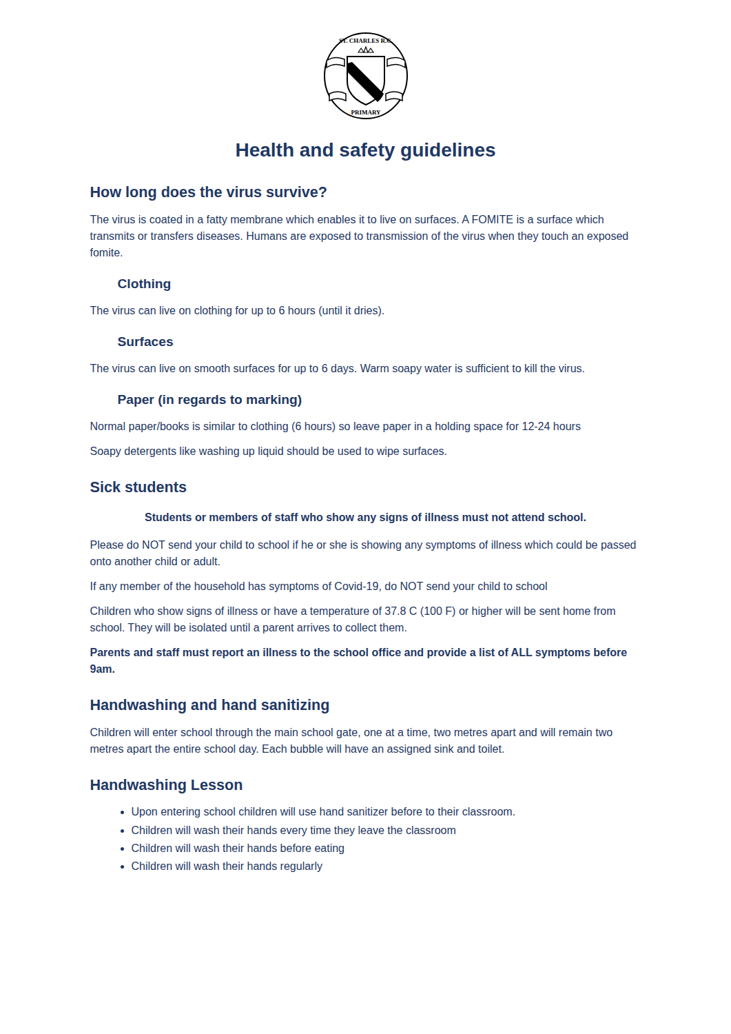ST. CHARLES R.C. PRIMARY
Health and safety guidelines
How long does the virus survive?
The virus is coated in a fatty membrane which enables it to live on surfaces. A FOMITE is a surface which transmits or transfers diseases. Humans are exposed to transmission of the virus when they touch an exposed fomite.
Clothing
The virus can live on clothing for up to 6 hours (until it dries).
Surfaces
The virus can live on smooth surfaces for up to 6 days. Warm soapy water is sufficient to kill the virus.
Paper (in regards to marking)
Normal paper/books is similar to clothing (6 hours) so leave paper in a holding space for 12-24 hours
Soapy detergents like washing up liquid should be used to wipe surfaces.
Sick students
Students or members of staff who show any signs of illness must not attend school.
Please do NOT send your child to school if he or she is showing any symptoms of illness which could be passed onto another child or adult.
If any member of the household has symptoms of Covid-19, do NOT send your child to school
Children who show signs of illness or have a temperature of 37.8 C (100 F) or higher will be sent home from school. They will be isolated until a parent arrives to collect them.
Parents and staff must report an illness to the school office and provide a list of ALL symptoms before 9am.
Handwashing and hand sanitizing
Children will enter school through the main school gate, one at a time, two metres apart and will remain two metres apart the entire school day. Each bubble will have an assigned sink and toilet.
Handwashing Lesson
Upon entering school children will use hand sanitizer before to their classroom.
Children will wash their hands every time they leave the classroom
Children will wash their hands before eating
Children will wash their hands regularly